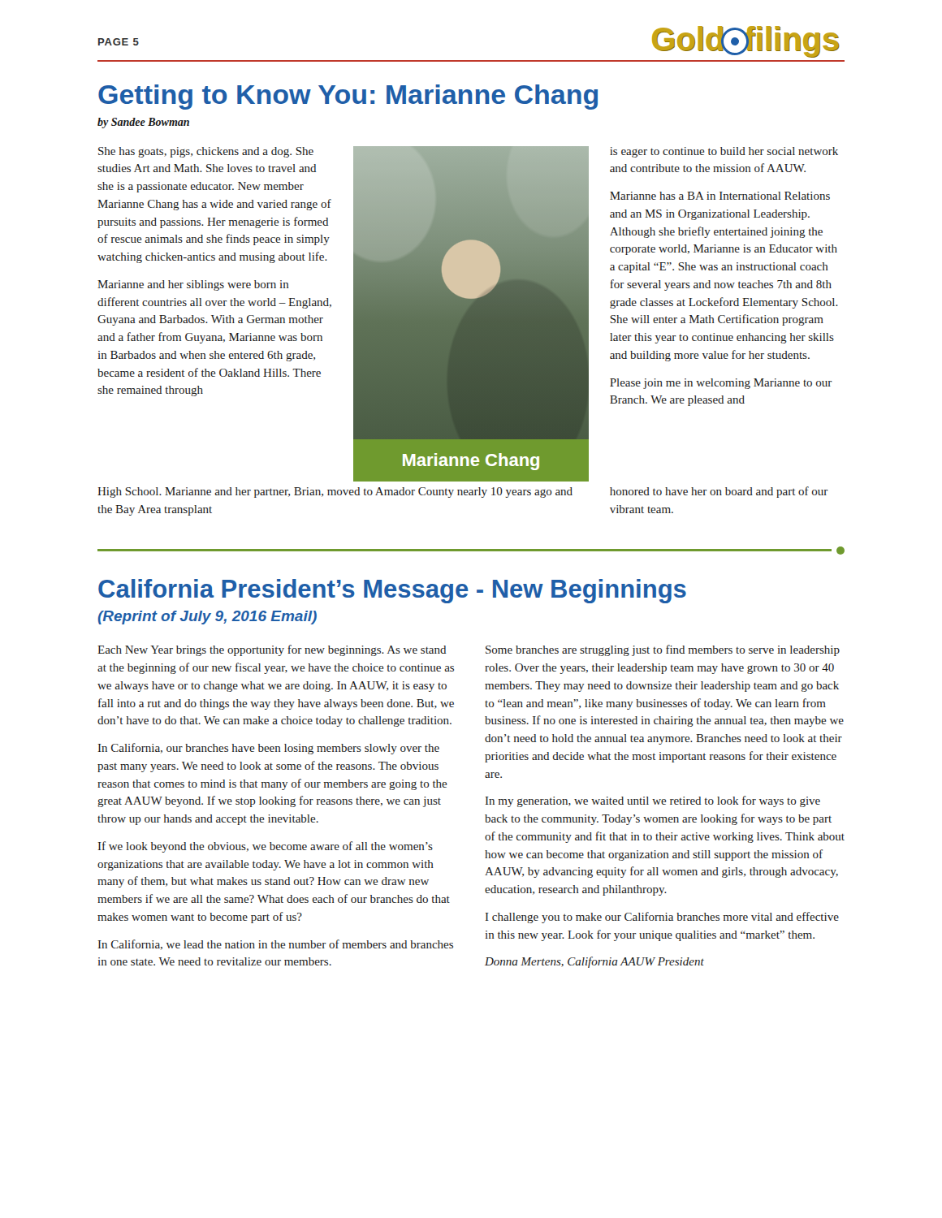PAGE 5
Gold filings
Getting to Know You: Marianne Chang
by Sandee Bowman
She has goats, pigs, chickens and a dog. She studies Art and Math. She loves to travel and she is a passionate educator. New member Marianne Chang has a wide and varied range of pursuits and passions. Her menagerie is formed of rescue animals and she finds peace in simply watching chicken-antics and musing about life.
Marianne and her siblings were born in different countries all over the world – England, Guyana and Barbados. With a German mother and a father from Guyana, Marianne was born in Barbados and when she entered 6th grade, became a resident of the Oakland Hills. There she remained through
Marianne Chang
is eager to continue to build her social network and contribute to the mission of AAUW.
Marianne has a BA in International Relations and an MS in Organizational Leadership. Although she briefly entertained joining the corporate world, Marianne is an Educator with a capital “E”. She was an instructional coach for several years and now teaches 7th and 8th grade classes at Lockeford Elementary School. She will enter a Math Certification program later this year to continue enhancing her skills and building more value for her students.
Please join me in welcoming Marianne to our Branch. We are pleased and
High School. Marianne and her partner, Brian, moved to Amador County nearly 10 years ago and the Bay Area transplant
honored to have her on board and part of our vibrant team.
California President’s Message - New Beginnings
(Reprint of July 9, 2016 Email)
Each New Year brings the opportunity for new beginnings. As we stand at the beginning of our new fiscal year, we have the choice to continue as we always have or to change what we are doing. In AAUW, it is easy to fall into a rut and do things the way they have always been done. But, we don’t have to do that. We can make a choice today to challenge tradition.
In California, our branches have been losing members slowly over the past many years. We need to look at some of the reasons. The obvious reason that comes to mind is that many of our members are going to the great AAUW beyond. If we stop looking for reasons there, we can just throw up our hands and accept the inevitable.
If we look beyond the obvious, we become aware of all the women’s organizations that are available today. We have a lot in common with many of them, but what makes us stand out? How can we draw new members if we are all the same? What does each of our branches do that makes women want to become part of us?
In California, we lead the nation in the number of members and branches in one state. We need to revitalize our members.
Some branches are struggling just to find members to serve in leadership roles. Over the years, their leadership team may have grown to 30 or 40 members. They may need to downsize their leadership team and go back to “lean and mean”, like many businesses of today. We can learn from business. If no one is interested in chairing the annual tea, then maybe we don’t need to hold the annual tea anymore. Branches need to look at their priorities and decide what the most important reasons for their existence are.
In my generation, we waited until we retired to look for ways to give back to the community. Today’s women are looking for ways to be part of the community and fit that in to their active working lives. Think about how we can become that organization and still support the mission of AAUW, by advancing equity for all women and girls, through advocacy, education, research and philanthropy.
I challenge you to make our California branches more vital and effective in this new year. Look for your unique qualities and “market” them.
Donna Mertens, California AAUW President